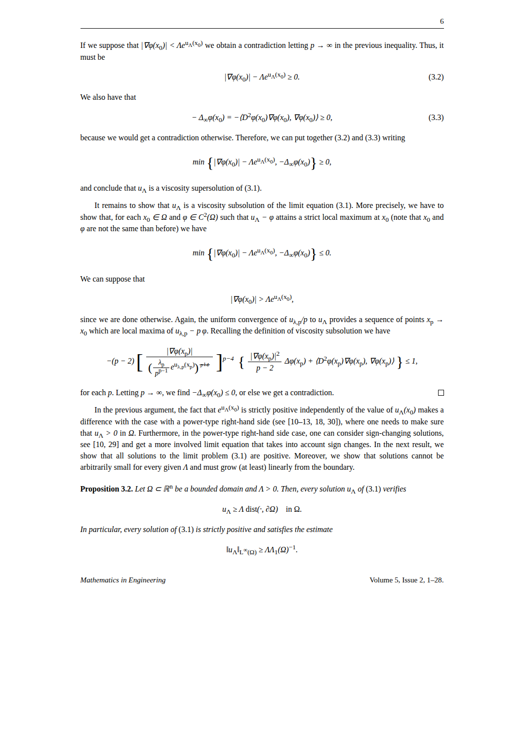6
If we suppose that |∇φ(x0)| < ΛeuΛ(x0) we obtain a contradiction letting p → ∞ in the previous inequality. Thus, it must be
|∇φ(x0)| − ΛeuΛ(x0) ≥ 0. (3.2)
We also have that
− Δ∞φ(x0) = −⟨D2φ(x0)∇φ(x0), ∇φ(x0)⟩ ≥ 0, (3.3)
because we would get a contradiction otherwise. Therefore, we can put together (3.2) and (3.3) writing
min {|∇φ(x0)| − ΛeuΛ(x0), −Δ∞φ(x0)} ≥ 0,
and conclude that uΛ is a viscosity supersolution of (3.1).
It remains to show that uΛ is a viscosity subsolution of the limit equation (3.1). More precisely, we have to show that, for each x0 ∈ Ω and φ ∈ C2(Ω) such that uΛ − φ attains a strict local maximum at x0 (note that x0 and φ are not the same than before) we have
min {|∇φ(x0)| − ΛeuΛ(x0), −Δ∞φ(x0)} ≤ 0.
We can suppose that
|∇φ(x0)| > ΛeuΛ(x0),
since we are done otherwise. Again, the uniform convergence of uλ,p/p to uΛ provides a sequence of points xp → x0 which are local maxima of uλ,p − p φ. Recalling the definition of viscosity subsolution we have
−(p − 2) [ |∇φ(xp)| (λp pp−1 euλ,p(xp))1 p−4 ]p−4 { |∇φ(xp)|2 p − 2 Δφ(xp) + ⟨D2φ(xp)∇φ(xp), ∇φ(xp)⟩ } ≤ 1,
for each p. Letting p → ∞, we find −Δ∞φ(x0) ≤ 0, or else we get a contradiction.
In the previous argument, the fact that euΛ(x0) is strictly positive independently of the value of uΛ(x0) makes a difference with the case with a power-type right-hand side (see [10–13, 18, 30]), where one needs to make sure that uΛ > 0 in Ω. Furthermore, in the power-type right-hand side case, one can consider sign-changing solutions, see [10, 29] and get a more involved limit equation that takes into account sign changes. In the next result, we show that all solutions to the limit problem (3.1) are positive. Moreover, we show that solutions cannot be arbitrarily small for every given Λ and must grow (at least) linearly from the boundary.
Proposition 3.2. Let Ω ⊂ ℝn be a bounded domain and Λ > 0. Then, every solution uΛ of (3.1) verifies
uΛ ≥ Λ dist(·, ∂Ω) in Ω.
In particular, every solution of (3.1) is strictly positive and satisfies the estimate
‖uΛ‖L∞(Ω) ≥ ΛΛ1(Ω)−1.
Mathematics in Engineering Volume 5, Issue 2, 1–28.